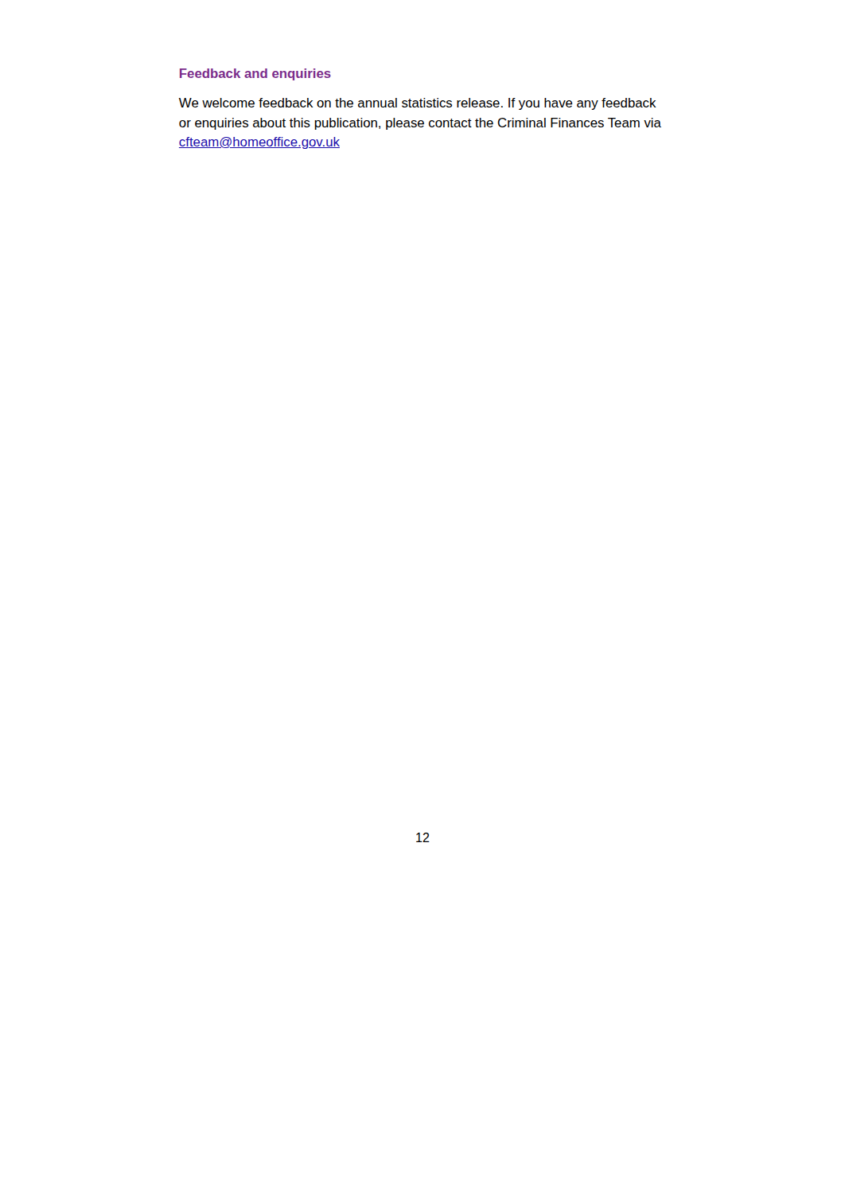Feedback and enquiries
We welcome feedback on the annual statistics release. If you have any feedback or enquiries about this publication, please contact the Criminal Finances Team via cfteam@homeoffice.gov.uk
12